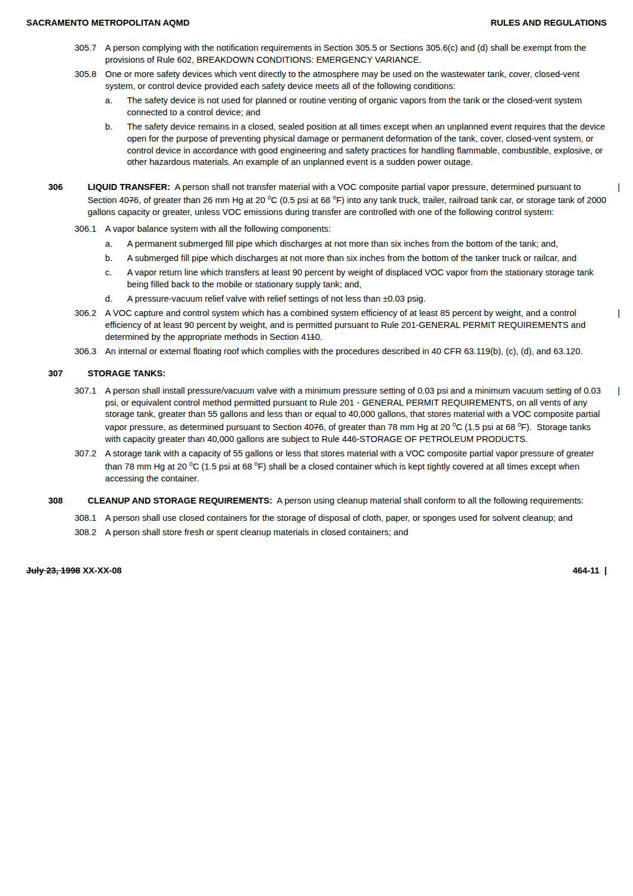SACRAMENTO METROPOLITAN AQMD RULES AND REGULATIONS
305.7
A person complying with the notification requirements in Section 305.5 or Sections 305.6(c) and (d) shall be exempt from the provisions of Rule 602, BREAKDOWN CONDITIONS: EMERGENCY VARIANCE.
305.8
One or more safety devices which vent directly to the atmosphere may be used on the wastewater tank, cover, closed-vent system, or control device provided each safety device meets all of the following conditions:
a.
The safety device is not used for planned or routine venting of organic vapors from the tank or the closed-vent system connected to a control device; and
b.
The safety device remains in a closed, sealed position at all times except when an unplanned event requires that the device open for the purpose of preventing physical damage or permanent deformation of the tank, cover, closed-vent system, or control device in accordance with good engineering and safety practices for handling flammable, combustible, explosive, or other hazardous materials. An example of an unplanned event is a sudden power outage.
306
LIQUID TRANSFER: A person shall not transfer material with a VOC composite partial vapor pressure, determined pursuant to Section 4076, of greater than 26 mm Hg at 20 oC (0.5 psi at 68 oF) into any tank truck, trailer, railroad tank car, or storage tank of 2000 gallons capacity or greater, unless VOC emissions during transfer are controlled with one of the following control system:|
306.1
A vapor balance system with all the following components:
a.
A permanent submerged fill pipe which discharges at not more than six inches from the bottom of the tank; and,
b.
A submerged fill pipe which discharges at not more than six inches from the bottom of the tanker truck or railcar, and
c.
A vapor return line which transfers at least 90 percent by weight of displaced VOC vapor from the stationary storage tank being filled back to the mobile or stationary supply tank; and,
d.
A pressure-vacuum relief valve with relief settings of not less than ±0.03 psig.
306.2
A VOC capture and control system which has a combined system efficiency of at least 85 percent by weight, and a control efficiency of at least 90 percent by weight, and is permitted pursuant to Rule 201-GENERAL PERMIT REQUIREMENTS and determined by the appropriate methods in Section 4110.|
306.3
An internal or external floating roof which complies with the procedures described in 40 CFR 63.119(b), (c), (d), and 63.120.
307
STORAGE TANKS:
307.1
A person shall install pressure/vacuum valve with a minimum pressure setting of 0.03 psi and a minimum vacuum setting of 0.03 psi, or equivalent control method permitted pursuant to Rule 201 - GENERAL PERMIT REQUIREMENTS, on all vents of any storage tank, greater than 55 gallons and less than or equal to 40,000 gallons, that stores material with a VOC composite partial vapor pressure, as determined pursuant to Section 4076, of greater than 78 mm Hg at 20 oC (1.5 psi at 68 oF). Storage tanks with capacity greater than 40,000 gallons are subject to Rule 446-STORAGE OF PETROLEUM PRODUCTS.|
307.2
A storage tank with a capacity of 55 gallons or less that stores material with a VOC composite partial vapor pressure of greater than 78 mm Hg at 20 oC (1.5 psi at 68 oF) shall be a closed container which is kept tightly covered at all times except when accessing the container.
308
CLEANUP AND STORAGE REQUIREMENTS: A person using cleanup material shall conform to all the following requirements:
308.1
A person shall use closed containers for the storage of disposal of cloth, paper, or sponges used for solvent cleanup; and
308.2
A person shall store fresh or spent cleanup materials in closed containers; and
July 23, 1998 XX-XX-08 464-11 |